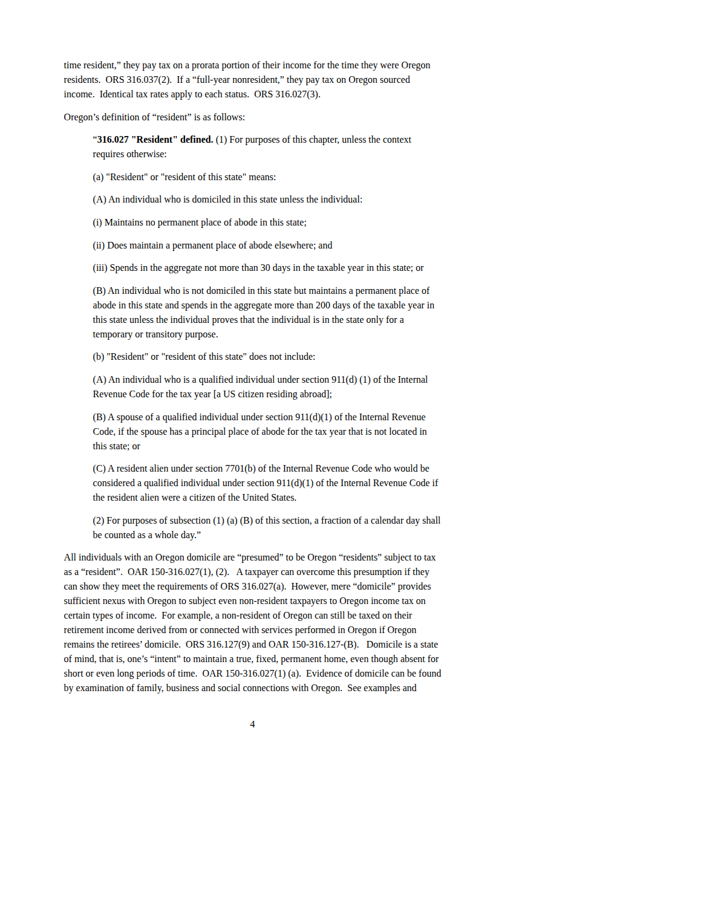time resident,” they pay tax on a prorata portion of their income for the time they were Oregon residents. ORS 316.037(2). If a “full-year nonresident,” they pay tax on Oregon sourced income. Identical tax rates apply to each status. ORS 316.027(3).
Oregon’s definition of “resident” is as follows:
“316.027 "Resident" defined. (1) For purposes of this chapter, unless the context requires otherwise:
(a) "Resident" or "resident of this state" means:
(A) An individual who is domiciled in this state unless the individual:
(i) Maintains no permanent place of abode in this state;
(ii) Does maintain a permanent place of abode elsewhere; and
(iii) Spends in the aggregate not more than 30 days in the taxable year in this state; or
(B) An individual who is not domiciled in this state but maintains a permanent place of abode in this state and spends in the aggregate more than 200 days of the taxable year in this state unless the individual proves that the individual is in the state only for a temporary or transitory purpose.
(b) "Resident" or "resident of this state" does not include:
(A) An individual who is a qualified individual under section 911(d) (1) of the Internal Revenue Code for the tax year [a US citizen residing abroad];
(B) A spouse of a qualified individual under section 911(d)(1) of the Internal Revenue Code, if the spouse has a principal place of abode for the tax year that is not located in this state; or
(C) A resident alien under section 7701(b) of the Internal Revenue Code who would be considered a qualified individual under section 911(d)(1) of the Internal Revenue Code if the resident alien were a citizen of the United States.
(2) For purposes of subsection (1) (a) (B) of this section, a fraction of a calendar day shall be counted as a whole day.”
All individuals with an Oregon domicile are “presumed” to be Oregon “residents” subject to tax as a “resident”. OAR 150-316.027(1), (2). A taxpayer can overcome this presumption if they can show they meet the requirements of ORS 316.027(a). However, mere “domicile” provides sufficient nexus with Oregon to subject even non-resident taxpayers to Oregon income tax on certain types of income. For example, a non-resident of Oregon can still be taxed on their retirement income derived from or connected with services performed in Oregon if Oregon remains the retirees’ domicile. ORS 316.127(9) and OAR 150-316.127-(B). Domicile is a state of mind, that is, one’s “intent” to maintain a true, fixed, permanent home, even though absent for short or even long periods of time. OAR 150-316.027(1) (a). Evidence of domicile can be found by examination of family, business and social connections with Oregon. See examples and
4